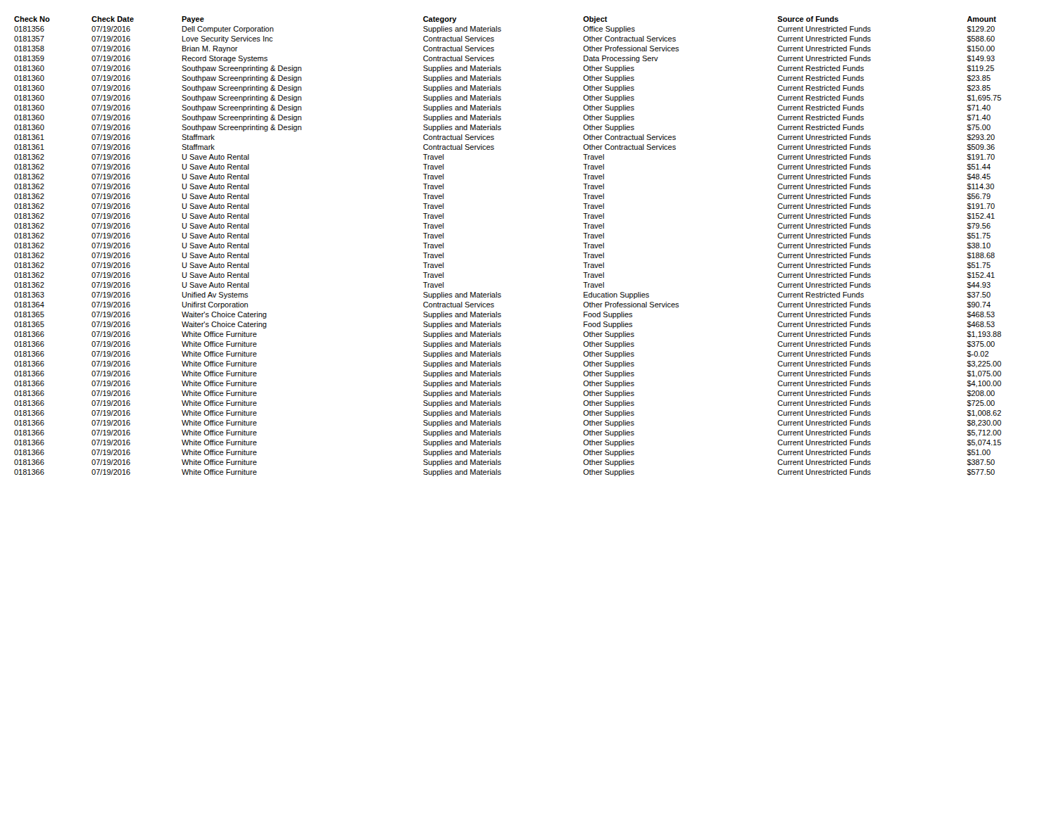| Check No | Check Date | Payee | Category | Object | Source of Funds | Amount |
| --- | --- | --- | --- | --- | --- | --- |
| 0181356 | 07/19/2016 | Dell Computer Corporation | Supplies and Materials | Office Supplies | Current Unrestricted Funds | $129.20 |
| 0181357 | 07/19/2016 | Love Security Services Inc | Contractual Services | Other Contractual Services | Current Unrestricted Funds | $588.60 |
| 0181358 | 07/19/2016 | Brian M. Raynor | Contractual Services | Other Professional Services | Current Unrestricted Funds | $150.00 |
| 0181359 | 07/19/2016 | Record Storage Systems | Contractual Services | Data Processing Serv | Current Unrestricted Funds | $149.93 |
| 0181360 | 07/19/2016 | Southpaw Screenprinting & Design | Supplies and Materials | Other Supplies | Current Restricted Funds | $119.25 |
| 0181360 | 07/19/2016 | Southpaw Screenprinting & Design | Supplies and Materials | Other Supplies | Current Restricted Funds | $23.85 |
| 0181360 | 07/19/2016 | Southpaw Screenprinting & Design | Supplies and Materials | Other Supplies | Current Restricted Funds | $23.85 |
| 0181360 | 07/19/2016 | Southpaw Screenprinting & Design | Supplies and Materials | Other Supplies | Current Restricted Funds | $1,695.75 |
| 0181360 | 07/19/2016 | Southpaw Screenprinting & Design | Supplies and Materials | Other Supplies | Current Restricted Funds | $71.40 |
| 0181360 | 07/19/2016 | Southpaw Screenprinting & Design | Supplies and Materials | Other Supplies | Current Restricted Funds | $71.40 |
| 0181360 | 07/19/2016 | Southpaw Screenprinting & Design | Supplies and Materials | Other Supplies | Current Restricted Funds | $75.00 |
| 0181361 | 07/19/2016 | Staffmark | Contractual Services | Other Contractual Services | Current Unrestricted Funds | $293.20 |
| 0181361 | 07/19/2016 | Staffmark | Contractual Services | Other Contractual Services | Current Unrestricted Funds | $509.36 |
| 0181362 | 07/19/2016 | U Save Auto Rental | Travel | Travel | Current Unrestricted Funds | $191.70 |
| 0181362 | 07/19/2016 | U Save Auto Rental | Travel | Travel | Current Unrestricted Funds | $51.44 |
| 0181362 | 07/19/2016 | U Save Auto Rental | Travel | Travel | Current Unrestricted Funds | $48.45 |
| 0181362 | 07/19/2016 | U Save Auto Rental | Travel | Travel | Current Unrestricted Funds | $114.30 |
| 0181362 | 07/19/2016 | U Save Auto Rental | Travel | Travel | Current Unrestricted Funds | $56.79 |
| 0181362 | 07/19/2016 | U Save Auto Rental | Travel | Travel | Current Unrestricted Funds | $191.70 |
| 0181362 | 07/19/2016 | U Save Auto Rental | Travel | Travel | Current Unrestricted Funds | $152.41 |
| 0181362 | 07/19/2016 | U Save Auto Rental | Travel | Travel | Current Unrestricted Funds | $79.56 |
| 0181362 | 07/19/2016 | U Save Auto Rental | Travel | Travel | Current Unrestricted Funds | $51.75 |
| 0181362 | 07/19/2016 | U Save Auto Rental | Travel | Travel | Current Unrestricted Funds | $38.10 |
| 0181362 | 07/19/2016 | U Save Auto Rental | Travel | Travel | Current Unrestricted Funds | $188.68 |
| 0181362 | 07/19/2016 | U Save Auto Rental | Travel | Travel | Current Unrestricted Funds | $51.75 |
| 0181362 | 07/19/2016 | U Save Auto Rental | Travel | Travel | Current Unrestricted Funds | $152.41 |
| 0181362 | 07/19/2016 | U Save Auto Rental | Travel | Travel | Current Unrestricted Funds | $44.93 |
| 0181363 | 07/19/2016 | Unified Av Systems | Supplies and Materials | Education Supplies | Current Restricted Funds | $37.50 |
| 0181364 | 07/19/2016 | Unifirst Corporation | Contractual Services | Other Professional Services | Current Unrestricted Funds | $90.74 |
| 0181365 | 07/19/2016 | Waiter's Choice Catering | Supplies and Materials | Food Supplies | Current Unrestricted Funds | $468.53 |
| 0181365 | 07/19/2016 | Waiter's Choice Catering | Supplies and Materials | Food Supplies | Current Unrestricted Funds | $468.53 |
| 0181366 | 07/19/2016 | White Office Furniture | Supplies and Materials | Other Supplies | Current Unrestricted Funds | $1,193.88 |
| 0181366 | 07/19/2016 | White Office Furniture | Supplies and Materials | Other Supplies | Current Unrestricted Funds | $375.00 |
| 0181366 | 07/19/2016 | White Office Furniture | Supplies and Materials | Other Supplies | Current Unrestricted Funds | $-0.02 |
| 0181366 | 07/19/2016 | White Office Furniture | Supplies and Materials | Other Supplies | Current Unrestricted Funds | $3,225.00 |
| 0181366 | 07/19/2016 | White Office Furniture | Supplies and Materials | Other Supplies | Current Unrestricted Funds | $1,075.00 |
| 0181366 | 07/19/2016 | White Office Furniture | Supplies and Materials | Other Supplies | Current Unrestricted Funds | $4,100.00 |
| 0181366 | 07/19/2016 | White Office Furniture | Supplies and Materials | Other Supplies | Current Unrestricted Funds | $208.00 |
| 0181366 | 07/19/2016 | White Office Furniture | Supplies and Materials | Other Supplies | Current Unrestricted Funds | $725.00 |
| 0181366 | 07/19/2016 | White Office Furniture | Supplies and Materials | Other Supplies | Current Unrestricted Funds | $1,008.62 |
| 0181366 | 07/19/2016 | White Office Furniture | Supplies and Materials | Other Supplies | Current Unrestricted Funds | $8,230.00 |
| 0181366 | 07/19/2016 | White Office Furniture | Supplies and Materials | Other Supplies | Current Unrestricted Funds | $5,712.00 |
| 0181366 | 07/19/2016 | White Office Furniture | Supplies and Materials | Other Supplies | Current Unrestricted Funds | $5,074.15 |
| 0181366 | 07/19/2016 | White Office Furniture | Supplies and Materials | Other Supplies | Current Unrestricted Funds | $51.00 |
| 0181366 | 07/19/2016 | White Office Furniture | Supplies and Materials | Other Supplies | Current Unrestricted Funds | $387.50 |
| 0181366 | 07/19/2016 | White Office Furniture | Supplies and Materials | Other Supplies | Current Unrestricted Funds | $577.50 |